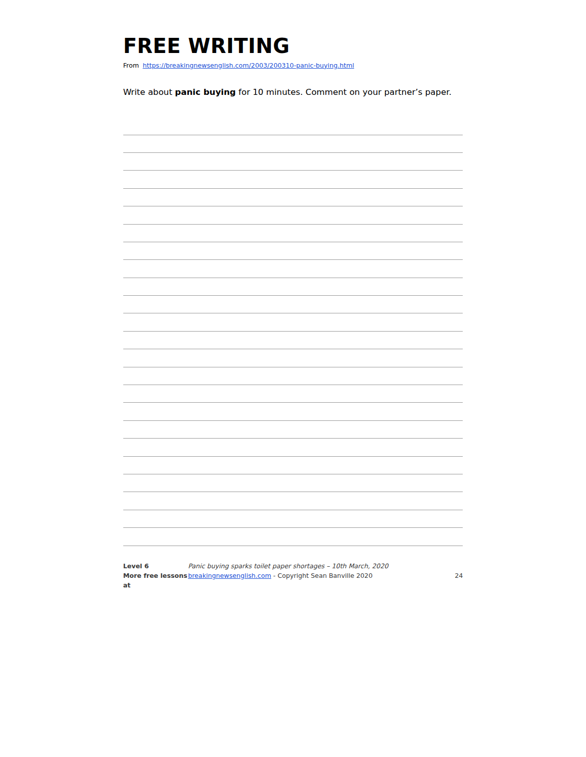FREE WRITING
From https://breakingnewsenglish.com/2003/200310-panic-buying.html
Write about panic buying for 10 minutes. Comment on your partner’s paper.
Level 6
Panic buying sparks toilet paper shortages – 10th March, 2020
More free lessons at
breakingnewsenglish.com - Copyright Sean Banville 2020
24